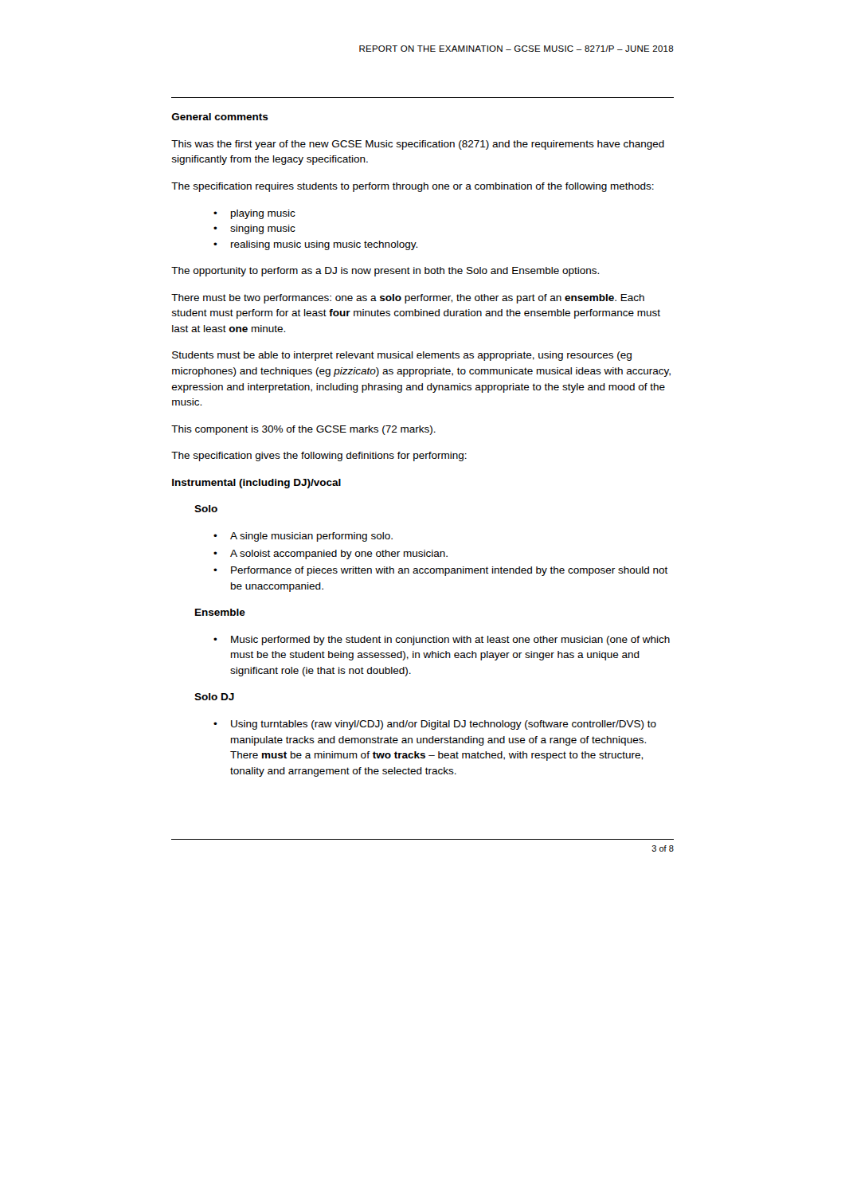REPORT ON THE EXAMINATION – GCSE MUSIC – 8271/P – JUNE 2018
General comments
This was the first year of the new GCSE Music specification (8271) and the requirements have changed significantly from the legacy specification.
The specification requires students to perform through one or a combination of the following methods:
playing music
singing music
realising music using music technology.
The opportunity to perform as a DJ is now present in both the Solo and Ensemble options.
There must be two performances: one as a solo performer, the other as part of an ensemble. Each student must perform for at least four minutes combined duration and the ensemble performance must last at least one minute.
Students must be able to interpret relevant musical elements as appropriate, using resources (eg microphones) and techniques (eg pizzicato) as appropriate, to communicate musical ideas with accuracy, expression and interpretation, including phrasing and dynamics appropriate to the style and mood of the music.
This component is 30% of the GCSE marks (72 marks).
The specification gives the following definitions for performing:
Instrumental (including DJ)/vocal
Solo
A single musician performing solo.
A soloist accompanied by one other musician.
Performance of pieces written with an accompaniment intended by the composer should not be unaccompanied.
Ensemble
Music performed by the student in conjunction with at least one other musician (one of which must be the student being assessed), in which each player or singer has a unique and significant role (ie that is not doubled).
Solo DJ
Using turntables (raw vinyl/CDJ) and/or Digital DJ technology (software controller/DVS) to manipulate tracks and demonstrate an understanding and use of a range of techniques. There must be a minimum of two tracks – beat matched, with respect to the structure, tonality and arrangement of the selected tracks.
3 of 8